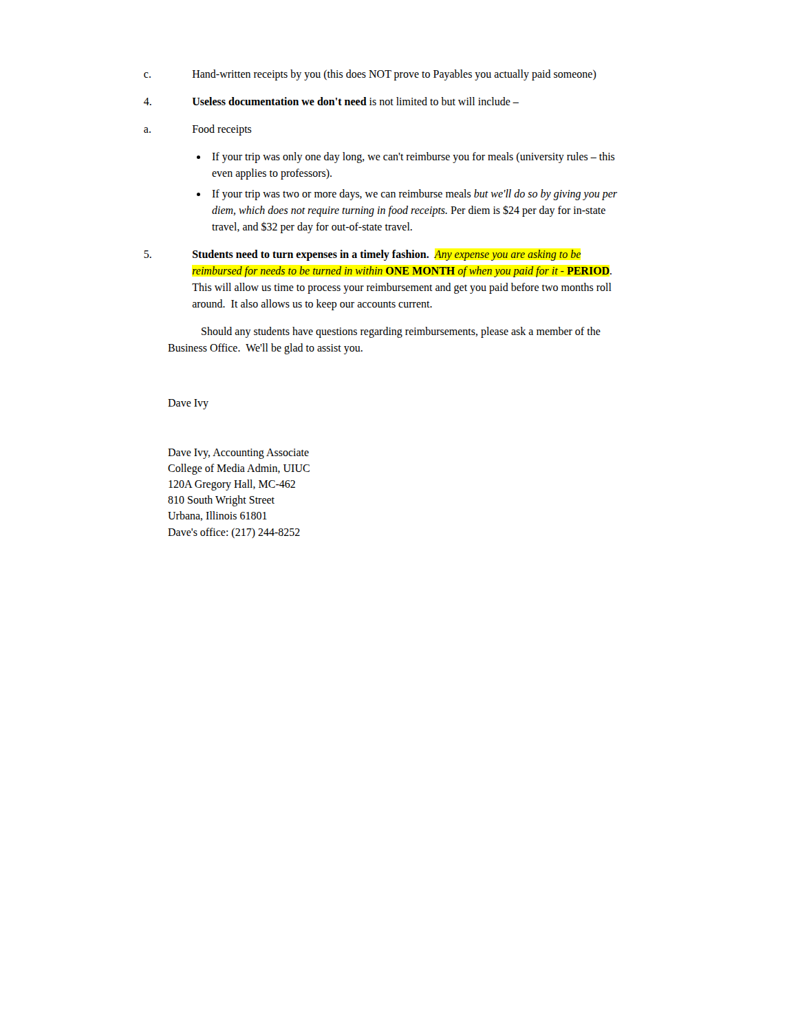c. Hand-written receipts by you (this does NOT prove to Payables you actually paid someone)
4. Useless documentation we don't need is not limited to but will include –
a. Food receipts
If your trip was only one day long, we can't reimburse you for meals (university rules – this even applies to professors).
If your trip was two or more days, we can reimburse meals but we'll do so by giving you per diem, which does not require turning in food receipts. Per diem is $24 per day for in-state travel, and $32 per day for out-of-state travel.
5. Students need to turn expenses in a timely fashion. Any expense you are asking to be reimbursed for needs to be turned in within ONE MONTH of when you paid for it - PERIOD. This will allow us time to process your reimbursement and get you paid before two months roll around. It also allows us to keep our accounts current.
Should any students have questions regarding reimbursements, please ask a member of the Business Office. We'll be glad to assist you.
Dave Ivy
Dave Ivy, Accounting Associate
College of Media Admin, UIUC
120A Gregory Hall, MC-462
810 South Wright Street
Urbana, Illinois 61801
Dave's office: (217) 244-8252